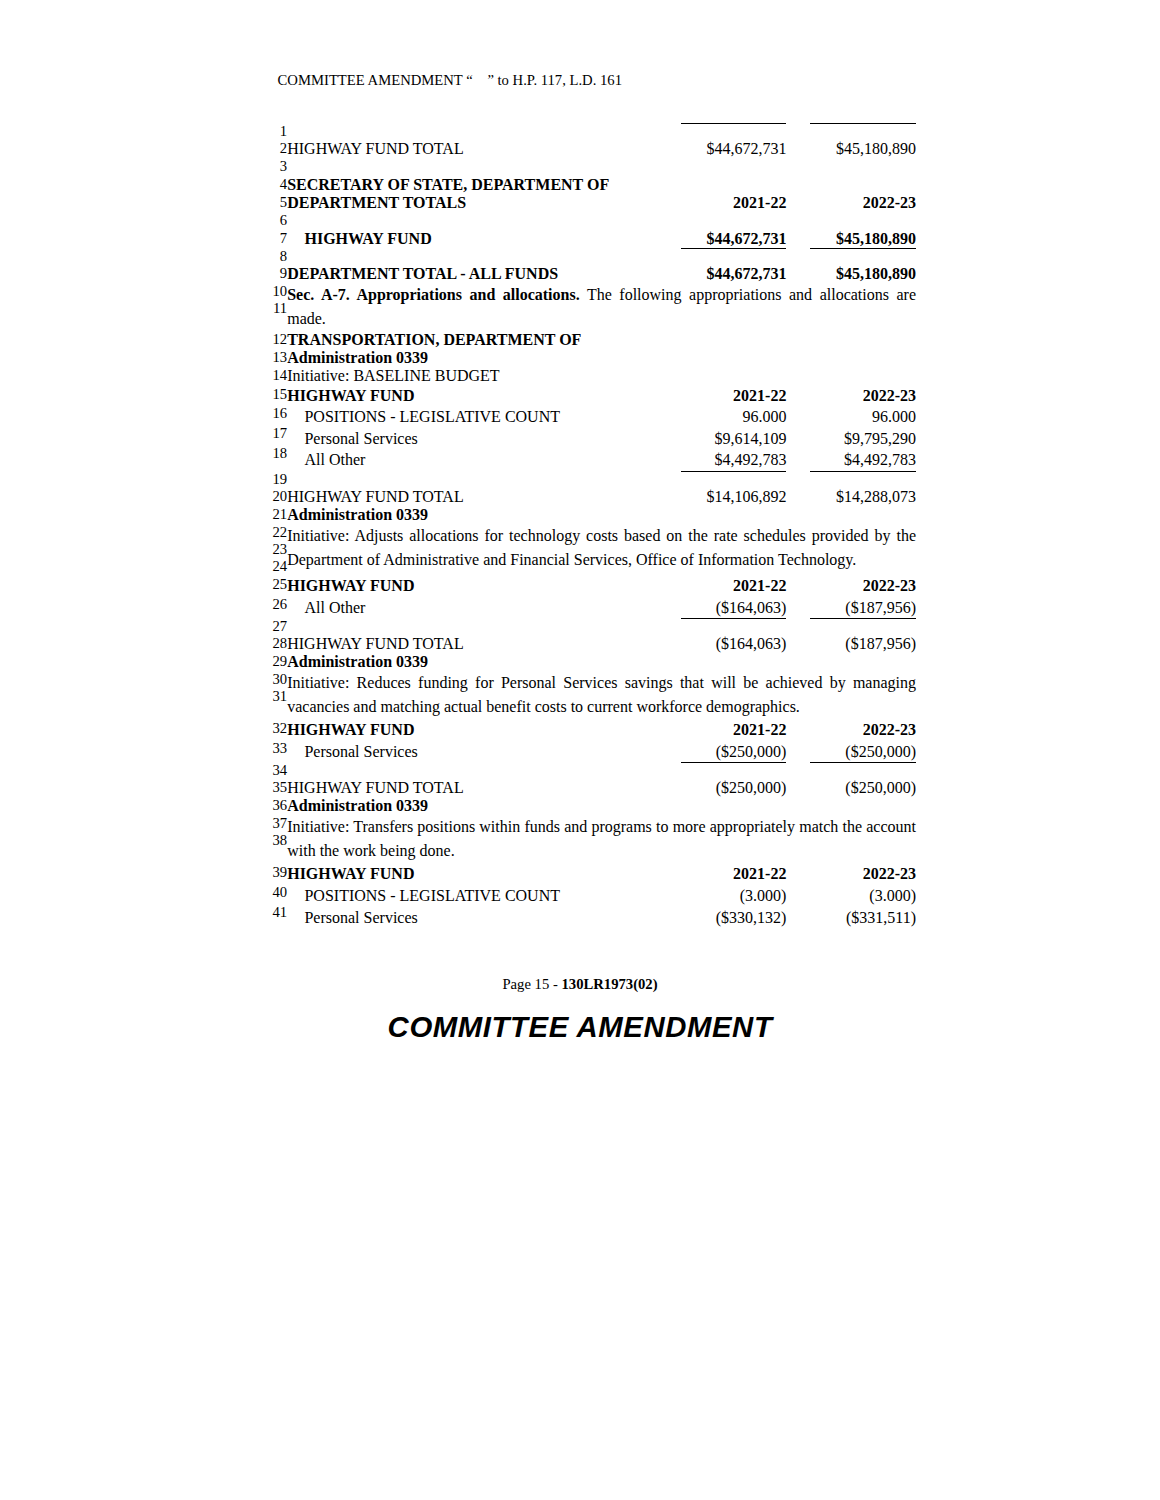COMMITTEE AMENDMENT “ ” to H.P. 117, L.D. 161
| 1 | |
| 2 | HIGHWAY FUND TOTAL $44,672,731 $45,180,890 |
| 3 | |
| 4 | SECRETARY OF STATE, DEPARTMENT OF |
| 5 | DEPARTMENT TOTALS 2021-22 2022-23 |
| 6 | |
| 7 | HIGHWAY FUND $44,672,731 $45,180,890 |
| 8 | |
| 9 | DEPARTMENT TOTAL - ALL FUNDS $44,672,731 $45,180,890 |
| 10 11 | Sec. A-7. Appropriations and allocations. The following appropriations and allocations are made. |
| 12 | TRANSPORTATION, DEPARTMENT OF |
| 13 | Administration 0339 |
| 14 | Initiative: BASELINE BUDGET |
| 15 16 17 18 | HIGHWAY FUND 2021-22 2022-23 POSITIONS - LEGISLATIVE COUNT 96.000 96.000 Personal Services $9,614,109 $9,795,290 All Other $4,492,783 $4,492,783 |
| 19 | |
| 20 | HIGHWAY FUND TOTAL $14,106,892 $14,288,073 |
| 21 | Administration 0339 |
| 22 23 24 | Initiative: Adjusts allocations for technology costs based on the rate schedules provided by the Department of Administrative and Financial Services, Office of Information Technology. |
| 25 26 | HIGHWAY FUND 2021-22 2022-23 All Other ($164,063) ($187,956) |
| 27 | |
| 28 | HIGHWAY FUND TOTAL ($164,063) ($187,956) |
| 29 | Administration 0339 |
| 30 31 | Initiative: Reduces funding for Personal Services savings that will be achieved by managing vacancies and matching actual benefit costs to current workforce demographics. |
| 32 33 | HIGHWAY FUND 2021-22 2022-23 Personal Services ($250,000) ($250,000) |
| 34 | |
| 35 | HIGHWAY FUND TOTAL ($250,000) ($250,000) |
| 36 | Administration 0339 |
| 37 38 | Initiative: Transfers positions within funds and programs to more appropriately match the account with the work being done. |
| 39 40 41 | HIGHWAY FUND 2021-22 2022-23 POSITIONS - LEGISLATIVE COUNT (3.000) (3.000) Personal Services ($330,132) ($331,511) |
Page 15 - 130LR1973(02)
COMMITTEE AMENDMENT